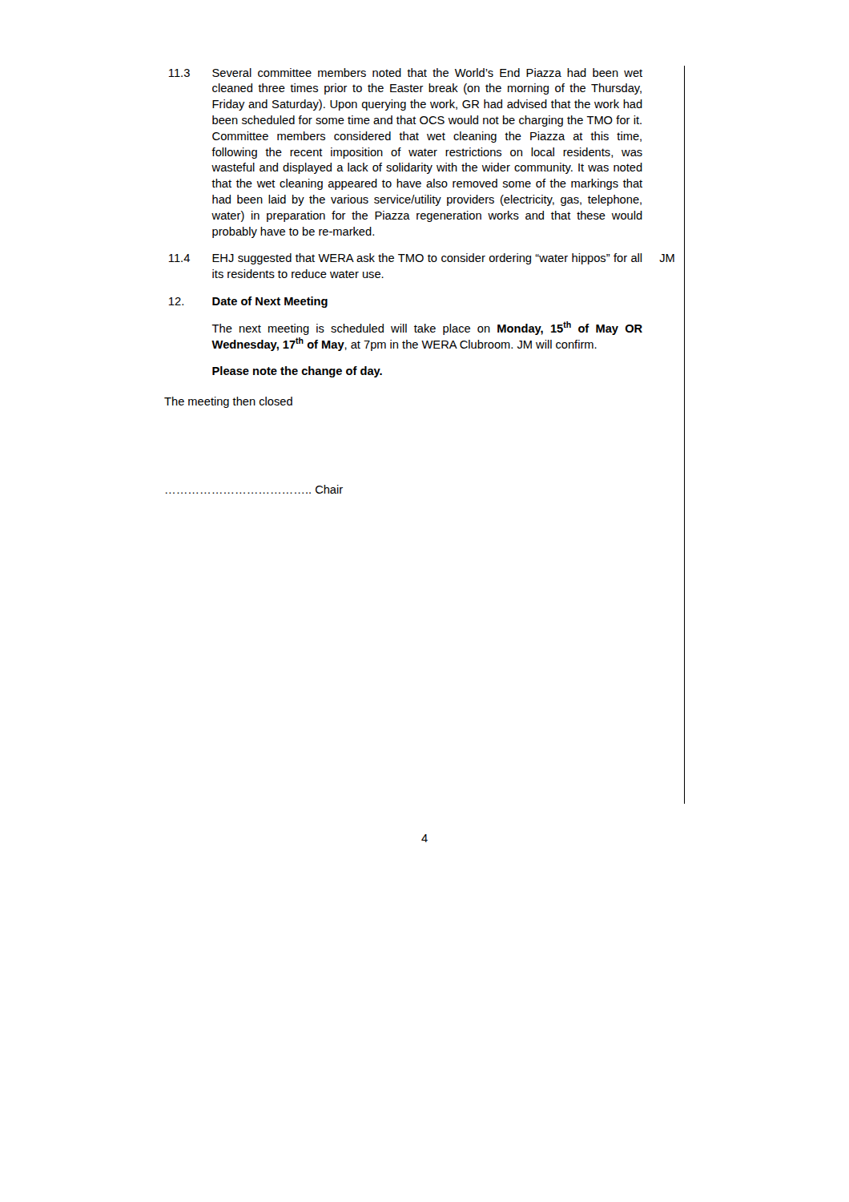11.3
Several committee members noted that the World’s End Piazza had been wet cleaned three times prior to the Easter break (on the morning of the Thursday, Friday and Saturday). Upon querying the work, GR had advised that the work had been scheduled for some time and that OCS would not be charging the TMO for it. Committee members considered that wet cleaning the Piazza at this time, following the recent imposition of water restrictions on local residents, was wasteful and displayed a lack of solidarity with the wider community. It was noted that the wet cleaning appeared to have also removed some of the markings that had been laid by the various service/utility providers (electricity, gas, telephone, water) in preparation for the Piazza regeneration works and that these would probably have to be re-marked.
11.4
EHJ suggested that WERA ask the TMO to consider ordering “water hippos” for all its residents to reduce water use.
JM
12.
Date of Next Meeting
The next meeting is scheduled will take place on Monday, 15th of May OR Wednesday, 17th of May, at 7pm in the WERA Clubroom. JM will confirm.
Please note the change of day.
The meeting then closed
……………………………….. Chair
4